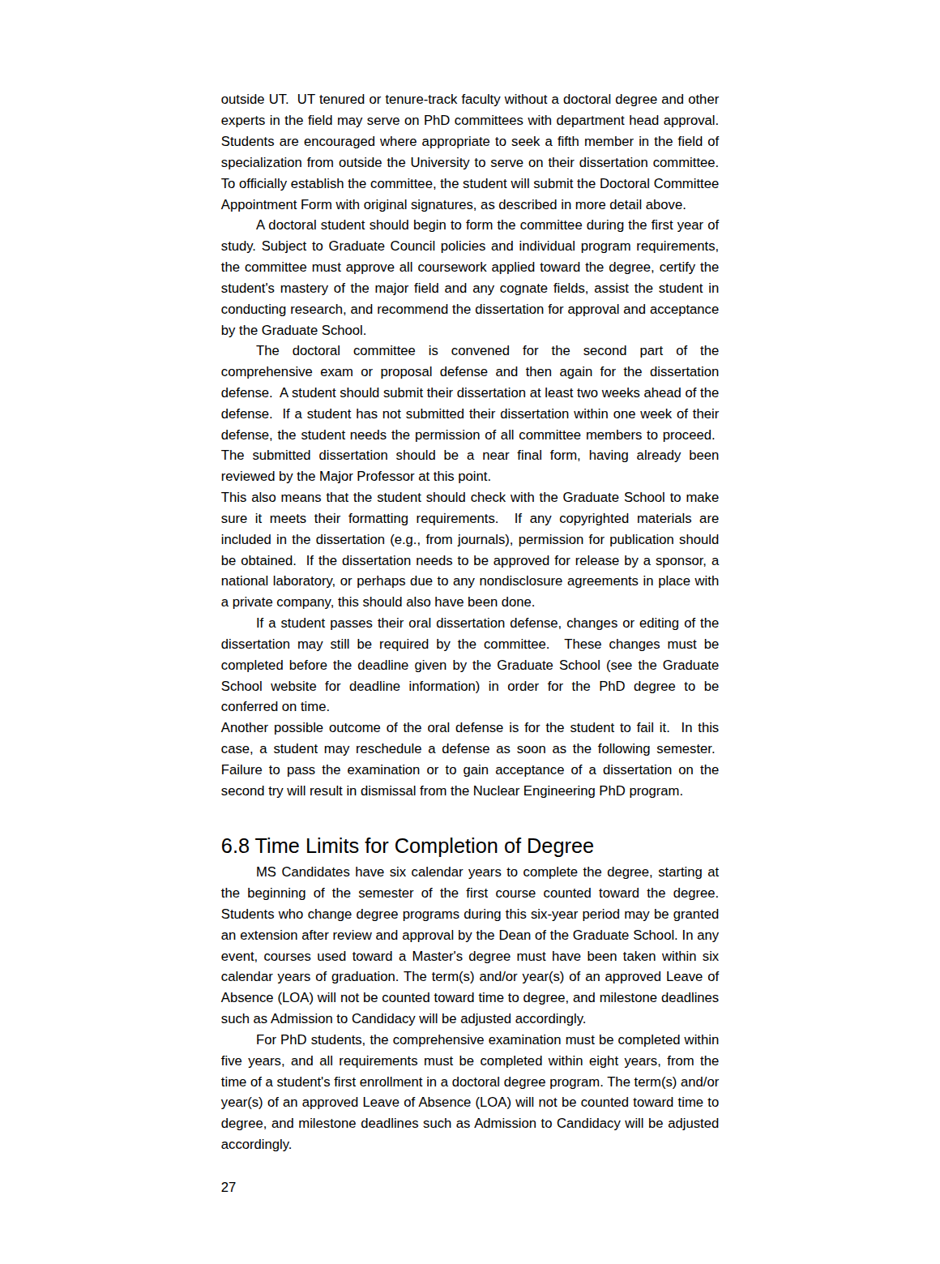outside UT. UT tenured or tenure-track faculty without a doctoral degree and other experts in the field may serve on PhD committees with department head approval. Students are encouraged where appropriate to seek a fifth member in the field of specialization from outside the University to serve on their dissertation committee. To officially establish the committee, the student will submit the Doctoral Committee Appointment Form with original signatures, as described in more detail above.
A doctoral student should begin to form the committee during the first year of study. Subject to Graduate Council policies and individual program requirements, the committee must approve all coursework applied toward the degree, certify the student's mastery of the major field and any cognate fields, assist the student in conducting research, and recommend the dissertation for approval and acceptance by the Graduate School.
The doctoral committee is convened for the second part of the comprehensive exam or proposal defense and then again for the dissertation defense. A student should submit their dissertation at least two weeks ahead of the defense. If a student has not submitted their dissertation within one week of their defense, the student needs the permission of all committee members to proceed. The submitted dissertation should be a near final form, having already been reviewed by the Major Professor at this point.
This also means that the student should check with the Graduate School to make sure it meets their formatting requirements. If any copyrighted materials are included in the dissertation (e.g., from journals), permission for publication should be obtained. If the dissertation needs to be approved for release by a sponsor, a national laboratory, or perhaps due to any nondisclosure agreements in place with a private company, this should also have been done.
If a student passes their oral dissertation defense, changes or editing of the dissertation may still be required by the committee. These changes must be completed before the deadline given by the Graduate School (see the Graduate School website for deadline information) in order for the PhD degree to be conferred on time.
Another possible outcome of the oral defense is for the student to fail it. In this case, a student may reschedule a defense as soon as the following semester. Failure to pass the examination or to gain acceptance of a dissertation on the second try will result in dismissal from the Nuclear Engineering PhD program.
6.8 Time Limits for Completion of Degree
MS Candidates have six calendar years to complete the degree, starting at the beginning of the semester of the first course counted toward the degree. Students who change degree programs during this six-year period may be granted an extension after review and approval by the Dean of the Graduate School. In any event, courses used toward a Master's degree must have been taken within six calendar years of graduation. The term(s) and/or year(s) of an approved Leave of Absence (LOA) will not be counted toward time to degree, and milestone deadlines such as Admission to Candidacy will be adjusted accordingly.
For PhD students, the comprehensive examination must be completed within five years, and all requirements must be completed within eight years, from the time of a student's first enrollment in a doctoral degree program. The term(s) and/or year(s) of an approved Leave of Absence (LOA) will not be counted toward time to degree, and milestone deadlines such as Admission to Candidacy will be adjusted accordingly.
27